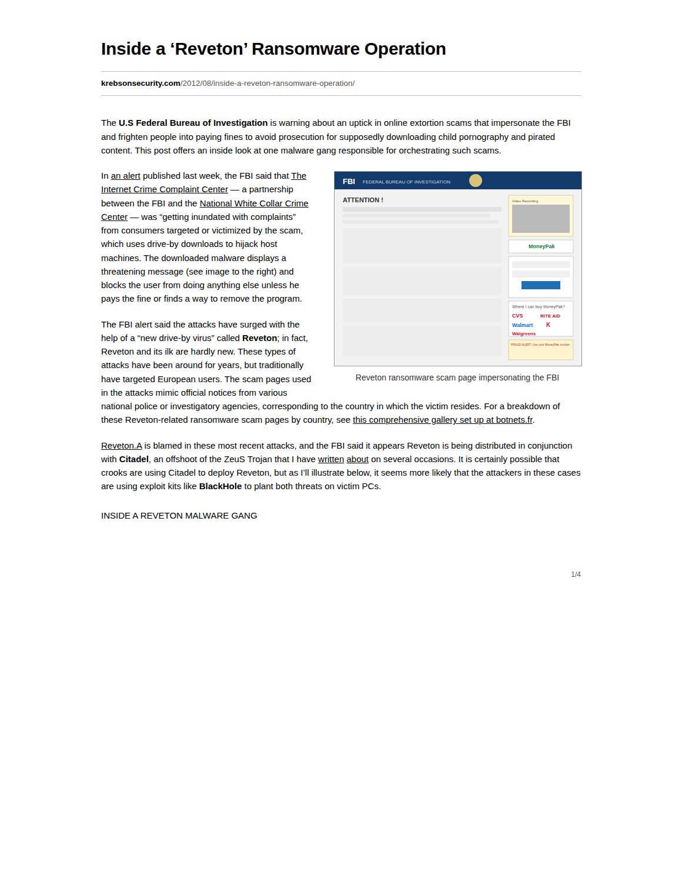Inside a ‘Reveton’ Ransomware Operation
krebsonsecurity.com/2012/08/inside-a-reveton-ransomware-operation/
The U.S Federal Bureau of Investigation is warning about an uptick in online extortion scams that impersonate the FBI and frighten people into paying fines to avoid prosecution for supposedly downloading child pornography and pirated content. This post offers an inside look at one malware gang responsible for orchestrating such scams.
Reveton ransomware scam page impersonating the FBI
In an alert published last week, the FBI said that The Internet Crime Complaint Center — a partnership between the FBI and the National White Collar Crime Center — was “getting inundated with complaints” from consumers targeted or victimized by the scam, which uses drive-by downloads to hijack host machines. The downloaded malware displays a threatening message (see image to the right) and blocks the user from doing anything else unless he pays the fine or finds a way to remove the program.
The FBI alert said the attacks have surged with the help of a “new drive-by virus” called Reveton; in fact, Reveton and its ilk are hardly new. These types of attacks have been around for years, but traditionally have targeted European users. The scam pages used in the attacks mimic official notices from various national police or investigatory agencies, corresponding to the country in which the victim resides. For a breakdown of these Reveton-related ransomware scam pages by country, see this comprehensive gallery set up at botnets.fr.
Reveton.A is blamed in these most recent attacks, and the FBI said it appears Reveton is being distributed in conjunction with Citadel, an offshoot of the ZeuS Trojan that I have written about on several occasions. It is certainly possible that crooks are using Citadel to deploy Reveton, but as I’ll illustrate below, it seems more likely that the attackers in these cases are using exploit kits like BlackHole to plant both threats on victim PCs.
INSIDE A REVETON MALWARE GANG
1/4